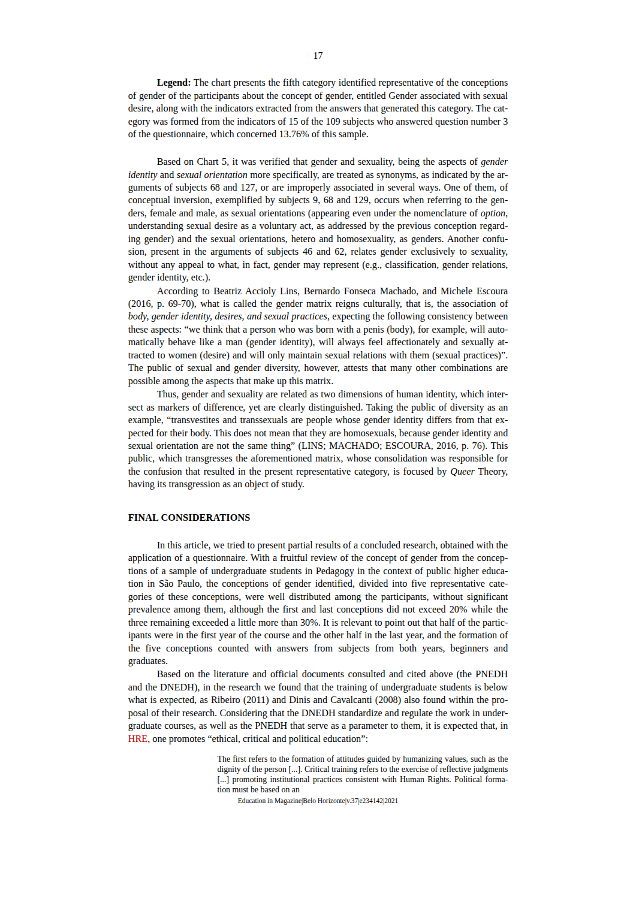17
Legend: The chart presents the fifth category identified representative of the conceptions of gender of the participants about the concept of gender, entitled Gender associated with sexual desire, along with the indicators extracted from the answers that generated this category. The category was formed from the indicators of 15 of the 109 subjects who answered question number 3 of the questionnaire, which concerned 13.76% of this sample.
Based on Chart 5, it was verified that gender and sexuality, being the aspects of gender identity and sexual orientation more specifically, are treated as synonyms, as indicated by the arguments of subjects 68 and 127, or are improperly associated in several ways. One of them, of conceptual inversion, exemplified by subjects 9, 68 and 129, occurs when referring to the genders, female and male, as sexual orientations (appearing even under the nomenclature of option, understanding sexual desire as a voluntary act, as addressed by the previous conception regarding gender) and the sexual orientations, hetero and homosexuality, as genders. Another confusion, present in the arguments of subjects 46 and 62, relates gender exclusively to sexuality, without any appeal to what, in fact, gender may represent (e.g., classification, gender relations, gender identity, etc.).
According to Beatriz Accioly Lins, Bernardo Fonseca Machado, and Michele Escoura (2016, p. 69-70), what is called the gender matrix reigns culturally, that is, the association of body, gender identity, desires, and sexual practices, expecting the following consistency between these aspects: “we think that a person who was born with a penis (body), for example, will automatically behave like a man (gender identity), will always feel affectionately and sexually attracted to women (desire) and will only maintain sexual relations with them (sexual practices)”. The public of sexual and gender diversity, however, attests that many other combinations are possible among the aspects that make up this matrix.
Thus, gender and sexuality are related as two dimensions of human identity, which intersect as markers of difference, yet are clearly distinguished. Taking the public of diversity as an example, “transvestites and transsexuals are people whose gender identity differs from that expected for their body. This does not mean that they are homosexuals, because gender identity and sexual orientation are not the same thing” (LINS; MACHADO; ESCOURA, 2016, p. 76). This public, which transgresses the aforementioned matrix, whose consolidation was responsible for the confusion that resulted in the present representative category, is focused by Queer Theory, having its transgression as an object of study.
FINAL CONSIDERATIONS
In this article, we tried to present partial results of a concluded research, obtained with the application of a questionnaire. With a fruitful review of the concept of gender from the conceptions of a sample of undergraduate students in Pedagogy in the context of public higher education in São Paulo, the conceptions of gender identified, divided into five representative categories of these conceptions, were well distributed among the participants, without significant prevalence among them, although the first and last conceptions did not exceed 20% while the three remaining exceeded a little more than 30%. It is relevant to point out that half of the participants were in the first year of the course and the other half in the last year, and the formation of the five conceptions counted with answers from subjects from both years, beginners and graduates.
Based on the literature and official documents consulted and cited above (the PNEDH and the DNEDH), in the research we found that the training of undergraduate students is below what is expected, as Ribeiro (2011) and Dinis and Cavalcanti (2008) also found within the proposal of their research. Considering that the DNEDH standardize and regulate the work in undergraduate courses, as well as the PNEDH that serve as a parameter to them, it is expected that, in HRE, one promotes “ethical, critical and political education”:
The first refers to the formation of attitudes guided by humanizing values, such as the dignity of the person [...]. Critical training refers to the exercise of reflective judgments [...] promoting institutional practices consistent with Human Rights. Political formation must be based on an
Education in Magazine|Belo Horizonte|v.37|e234142|2021